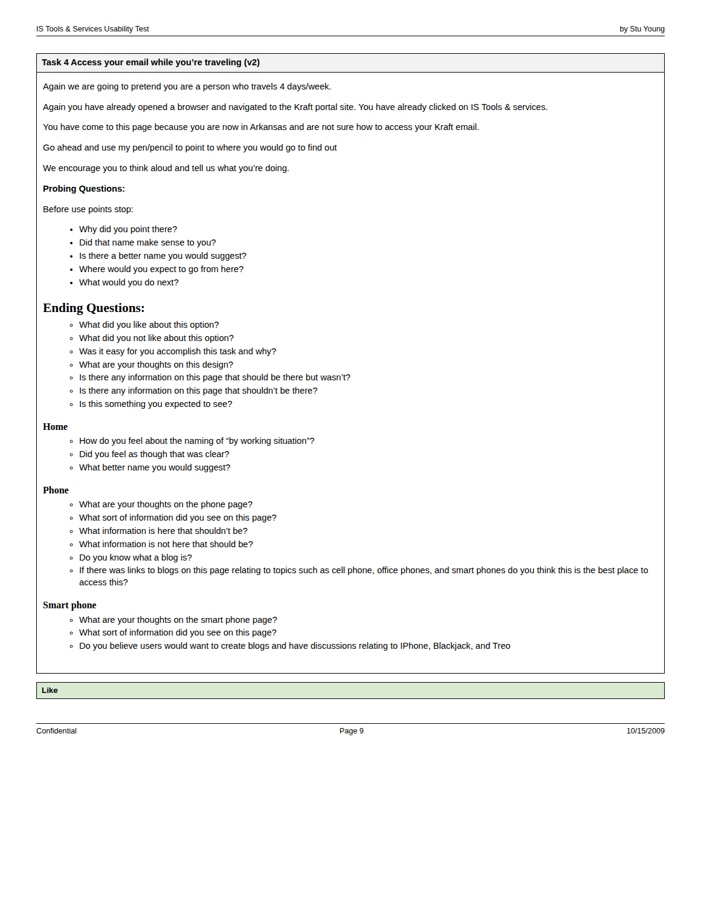IS Tools & Services Usability Test by Stu Young
Task 4 Access your email while you’re traveling (v2)
Again we are going to pretend you are a person who travels 4 days/week.
Again you have already opened a browser and navigated to the Kraft portal site. You have already clicked on IS Tools & services.
You have come to this page because you are now in Arkansas and are not sure how to access your Kraft email.
Go ahead and use my pen/pencil to point to where you would go to find out
We encourage you to think aloud and tell us what you’re doing.
Probing Questions:
Before use points stop:
Why did you point there?
Did that name make sense to you?
Is there a better name you would suggest?
Where would you expect to go from here?
What would you do next?
Ending Questions:
What did you like about this option?
What did you not like about this option?
Was it easy for you accomplish this task and why?
What are your thoughts on this design?
Is there any information on this page that should be there but wasn’t?
Is there any information on this page that shouldn’t be there?
Is this something you expected to see?
Home
How do you feel about the naming of “by working situation”?
Did you feel as though that was clear?
What better name you would suggest?
Phone
What are your thoughts on the phone page?
What sort of information did you see on this page?
What information is here that shouldn’t be?
What information is not here that should be?
Do you know what a blog is?
If there was links to blogs on this page relating to topics such as cell phone, office phones, and smart phones do you think this is the best place to access this?
Smart phone
What are your thoughts on the smart phone page?
What sort of information did you see on this page?
Do you believe users would want to create blogs and have discussions relating to IPhone, Blackjack, and Treo
Like
Confidential Page 9 10/15/2009